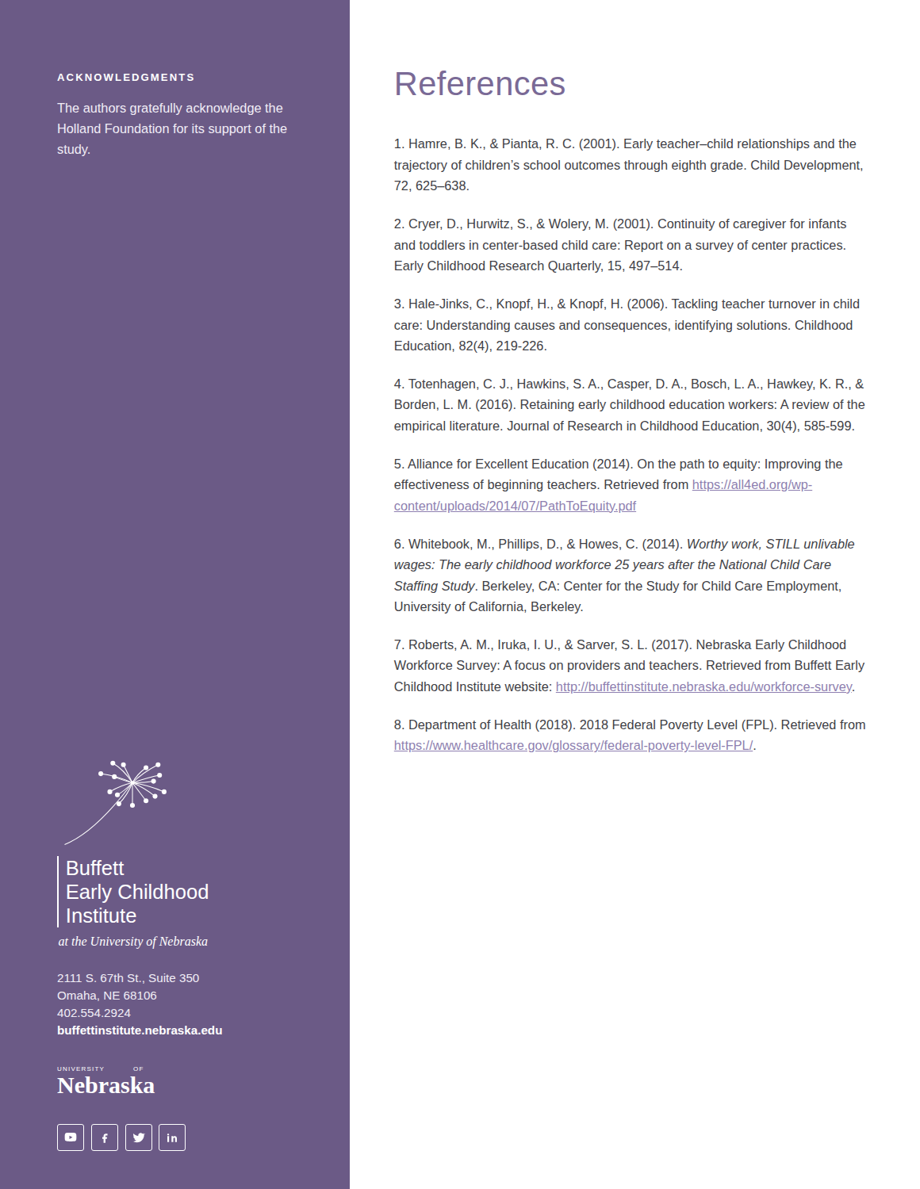Acknowledgments
The authors gratefully acknowledge the Holland Foundation for its support of the study.
Buffett
Early Childhood
Institute
at the University of Nebraska
2111 S. 67th St., Suite 350
Omaha, NE 68106
402.554.2924
buffettinstitute.nebraska.edu
UNIVERSITY OF Nebraska
References
Hamre, B. K., & Pianta, R. C. (2001). Early teacher–child relationships and the trajectory of children’s school outcomes through eighth grade. Child Development, 72, 625–638.
Cryer, D., Hurwitz, S., & Wolery, M. (2001). Continuity of caregiver for infants and toddlers in center-based child care: Report on a survey of center practices. Early Childhood Research Quarterly, 15, 497–514.
Hale-Jinks, C., Knopf, H., & Knopf, H. (2006). Tackling teacher turnover in child care: Understanding causes and consequences, identifying solutions. Childhood Education, 82(4), 219-226.
Totenhagen, C. J., Hawkins, S. A., Casper, D. A., Bosch, L. A., Hawkey, K. R., & Borden, L. M. (2016). Retaining early childhood education workers: A review of the empirical literature. Journal of Research in Childhood Education, 30(4), 585-599.
Alliance for Excellent Education (2014). On the path to equity: Improving the effectiveness of beginning teachers. Retrieved from https://all4ed.org/wp-content/uploads/2014/07/PathToEquity.pdf
Whitebook, M., Phillips, D., & Howes, C. (2014). Worthy work, STILL unlivable wages: The early childhood workforce 25 years after the National Child Care Staffing Study. Berkeley, CA: Center for the Study for Child Care Employment, University of California, Berkeley.
Roberts, A. M., Iruka, I. U., & Sarver, S. L. (2017). Nebraska Early Childhood Workforce Survey: A focus on providers and teachers. Retrieved from Buffett Early Childhood Institute website: http://buffettinstitute.nebraska.edu/workforce-survey.
Department of Health (2018). 2018 Federal Poverty Level (FPL). Retrieved from https://www.healthcare.gov/glossary/federal-poverty-level-FPL/.